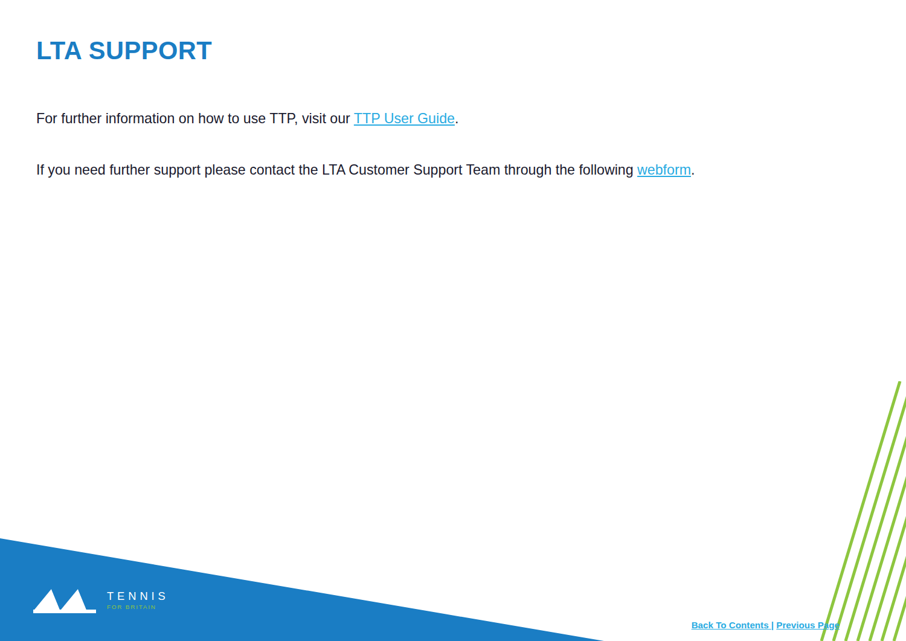LTA Support
For further information on how to use TTP, visit our TTP User Guide.
If you need further support please contact the LTA Customer Support Team through the following webform.
TENNIS FOR BRITAIN
Back To Contents | Previous Page